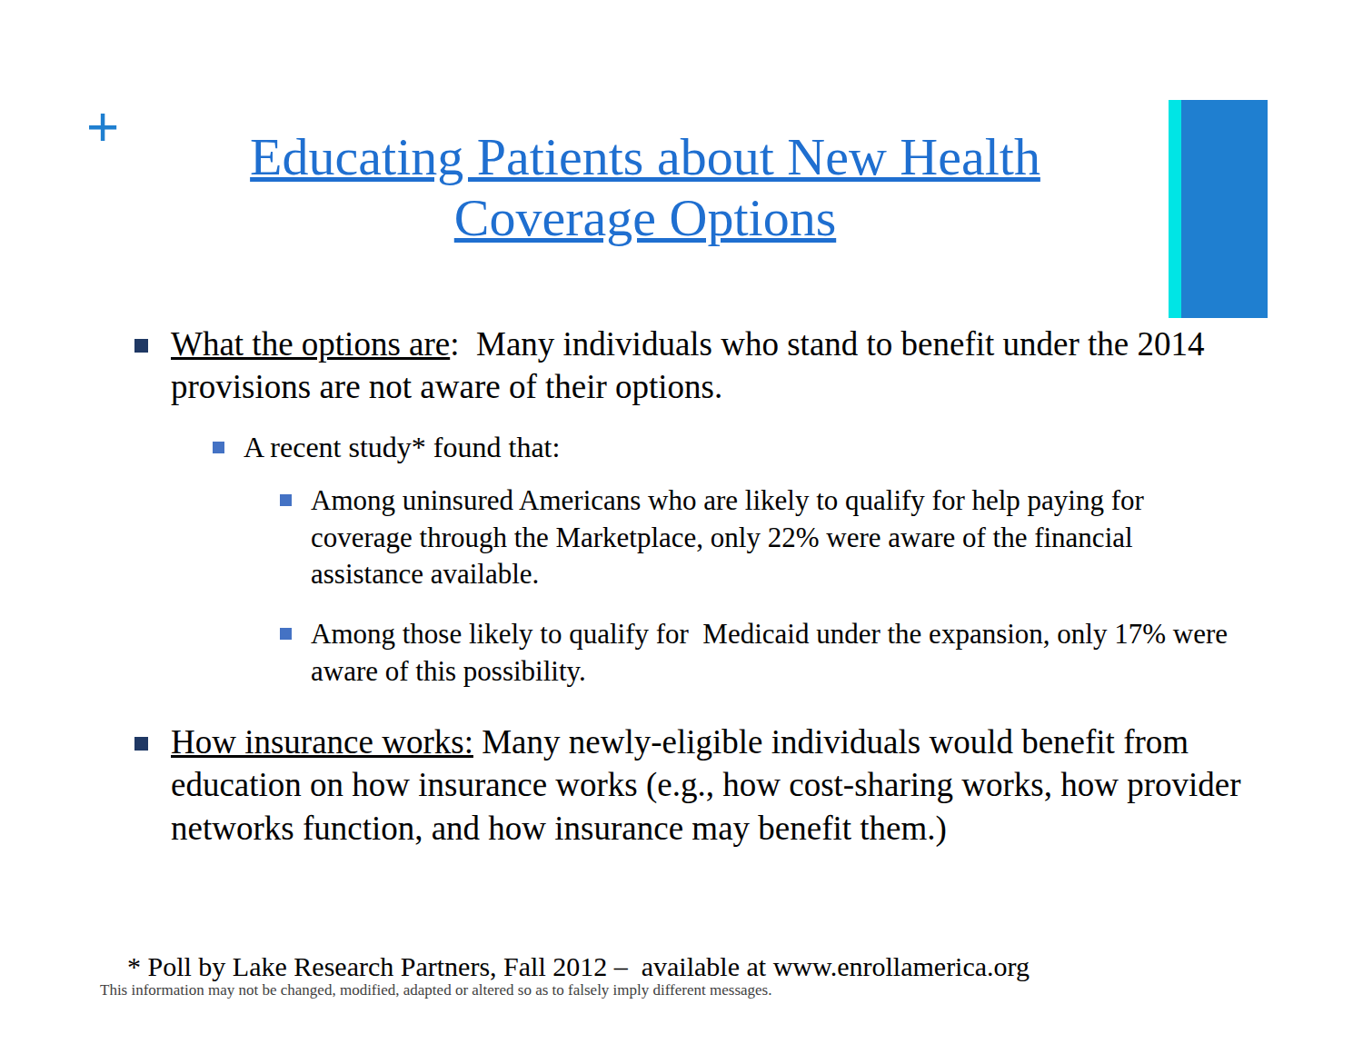+
Educating Patients about New Health Coverage Options
What the options are: Many individuals who stand to benefit under the 2014 provisions are not aware of their options.
A recent study* found that:
Among uninsured Americans who are likely to qualify for help paying for coverage through the Marketplace, only 22% were aware of the financial assistance available.
Among those likely to qualify for Medicaid under the expansion, only 17% were aware of this possibility.
How insurance works: Many newly-eligible individuals would benefit from education on how insurance works (e.g., how cost-sharing works, how provider networks function, and how insurance may benefit them.)
* Poll by Lake Research Partners, Fall 2012 – available at www.enrollamerica.org
This information may not be changed, modified, adapted or altered so as to falsely imply different messages.